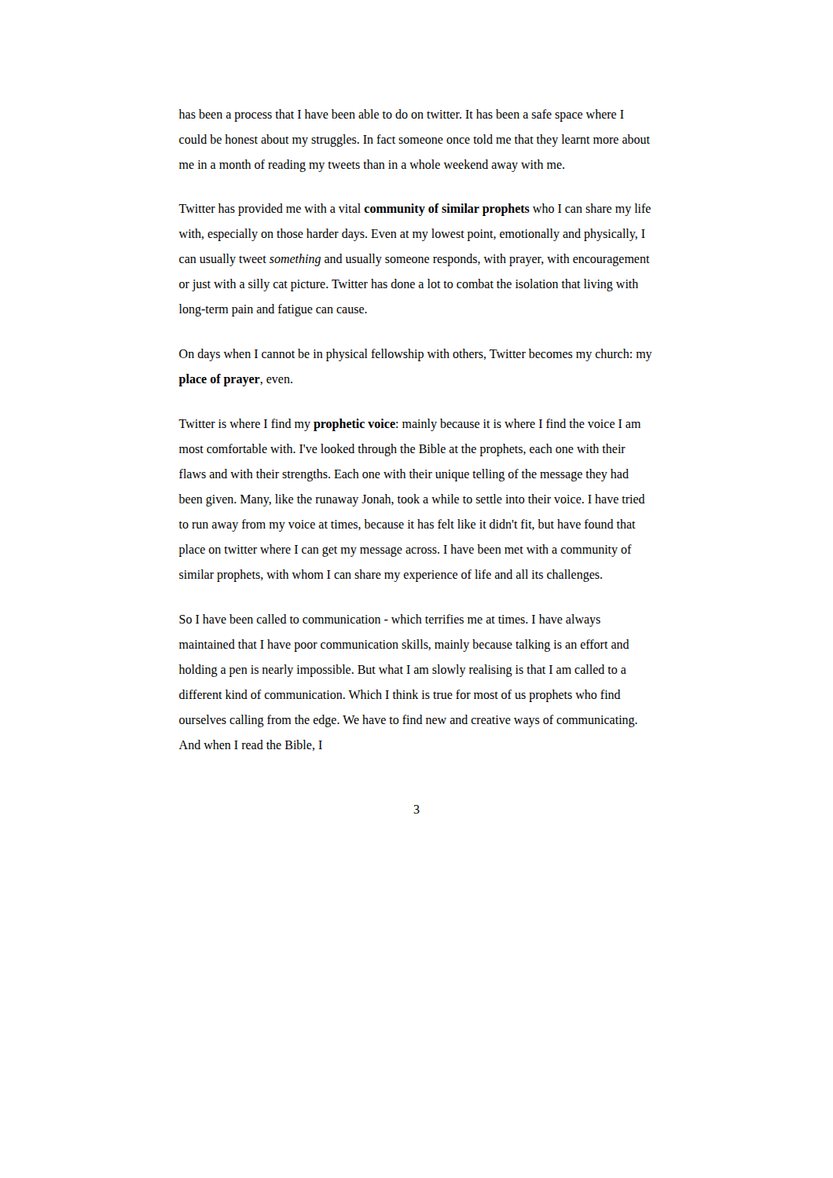has been a process that I have been able to do on twitter. It has been a safe space where I could be honest about my struggles. In fact someone once told me that they learnt more about me in a month of reading my tweets than in a whole weekend away with me.
Twitter has provided me with a vital community of similar prophets who I can share my life with, especially on those harder days. Even at my lowest point, emotionally and physically, I can usually tweet something and usually someone responds, with prayer, with encouragement or just with a silly cat picture. Twitter has done a lot to combat the isolation that living with long-term pain and fatigue can cause.
On days when I cannot be in physical fellowship with others, Twitter becomes my church: my place of prayer, even.
Twitter is where I find my prophetic voice: mainly because it is where I find the voice I am most comfortable with. I've looked through the Bible at the prophets, each one with their flaws and with their strengths. Each one with their unique telling of the message they had been given. Many, like the runaway Jonah, took a while to settle into their voice. I have tried to run away from my voice at times, because it has felt like it didn't fit, but have found that place on twitter where I can get my message across. I have been met with a community of similar prophets, with whom I can share my experience of life and all its challenges.
So I have been called to communication - which terrifies me at times. I have always maintained that I have poor communication skills, mainly because talking is an effort and holding a pen is nearly impossible. But what I am slowly realising is that I am called to a different kind of communication. Which I think is true for most of us prophets who find ourselves calling from the edge. We have to find new and creative ways of communicating. And when I read the Bible, I
3